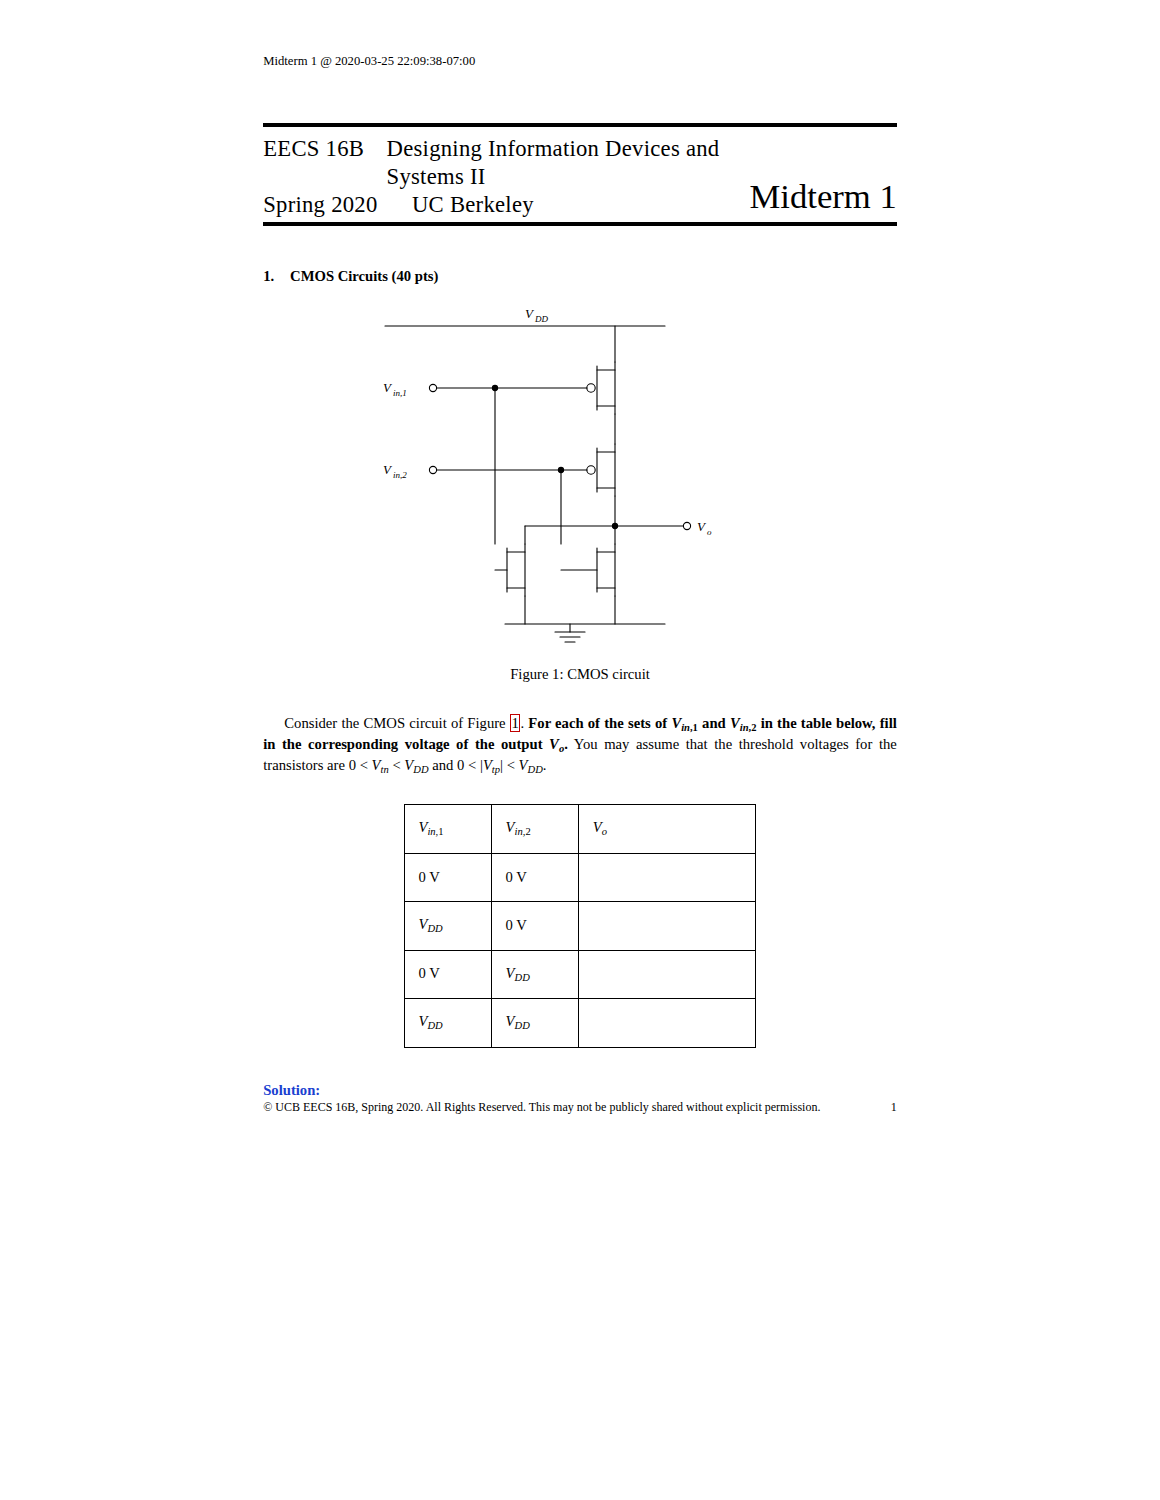Midterm 1 @ 2020-03-25 22:09:38-07:00
EECS 16B Designing Information Devices and Systems II
Spring 2020 UC Berkeley
Midterm 1
1. CMOS Circuits (40 pts)
V DD V in,1 V in,2 V o
Figure 1: CMOS circuit
Consider the CMOS circuit of Figure 1. For each of the sets of Vin,1 and Vin,2 in the table below, fill in the corresponding voltage of the output Vo. You may assume that the threshold voltages for the transistors are 0 < Vtn < VDD and 0 < |Vtp| < VDD.
| V in ,1 | V in ,2 | V o |
| --- | --- | --- |
| 0 V | 0 V | |
| V DD | 0 V | |
| 0 V | V DD | |
| V DD | V DD | |
Solution:
© UCB EECS 16B, Spring 2020. All Rights Reserved. This may not be publicly shared without explicit permission.
1